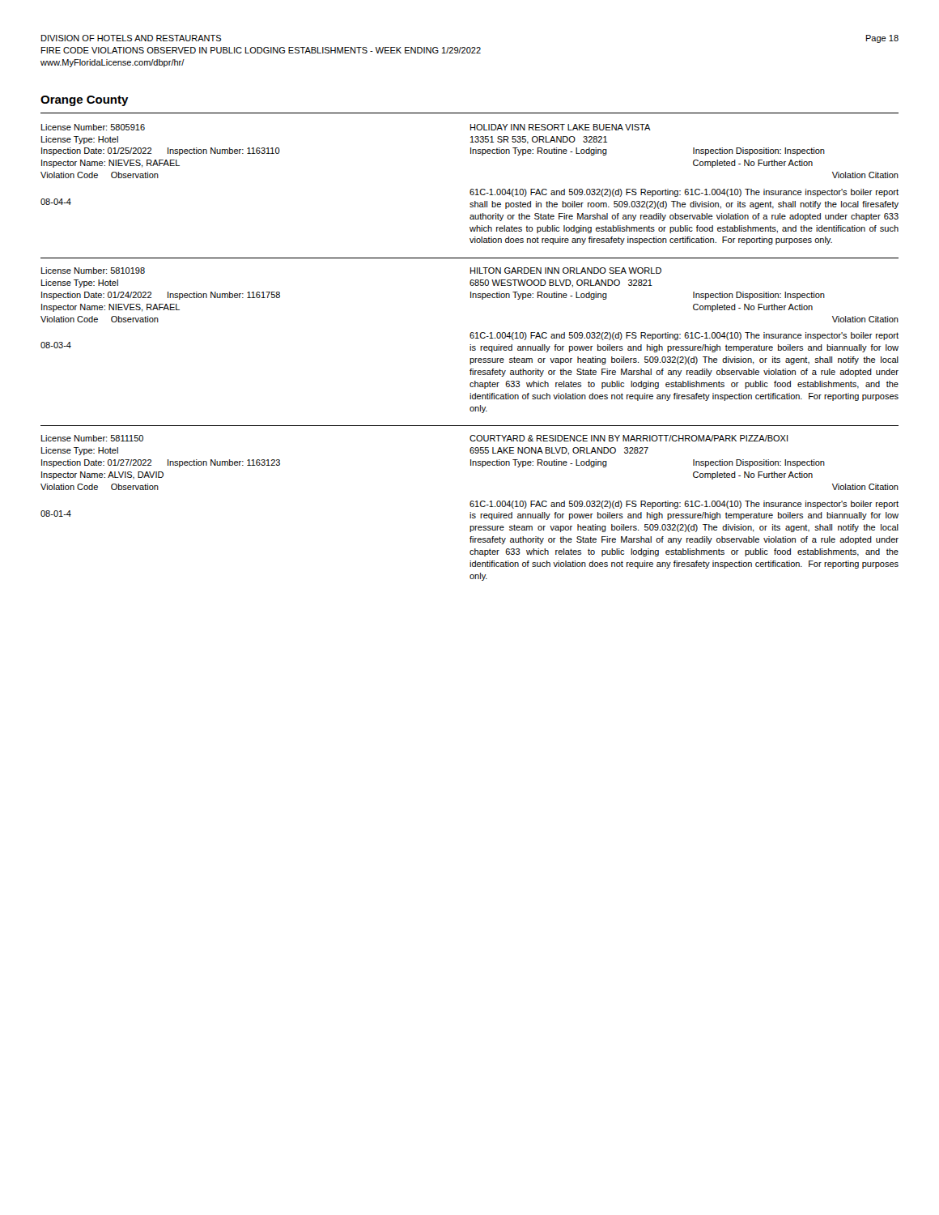DIVISION OF HOTELS AND RESTAURANTS
FIRE CODE VIOLATIONS OBSERVED IN PUBLIC LODGING ESTABLISHMENTS - WEEK ENDING 1/29/2022
www.MyFloridaLicense.com/dbpr/hr/
Page 18
Orange County
| License Number: 5805916 | HOLIDAY INN RESORT LAKE BUENA VISTA |
| License Type: Hotel | 13351 SR 535, ORLANDO 32821 |
| Inspection Date: 01/25/2022 Inspection Number: 1163110 Inspector Name: NIEVES, RAFAEL | Inspection Type: Routine - Lodging Inspection Disposition: Inspection Completed - No Further Action |
| Violation Code Observation | Violation Citation |
08-04-4
61C-1.004(10) FAC and 509.032(2)(d) FS Reporting: 61C-1.004(10) The insurance inspector's boiler report shall be posted in the boiler room. 509.032(2)(d) The division, or its agent, shall notify the local firesafety authority or the State Fire Marshal of any readily observable violation of a rule adopted under chapter 633 which relates to public lodging establishments or public food establishments, and the identification of such violation does not require any firesafety inspection certification. For reporting purposes only.
| License Number: 5810198 | HILTON GARDEN INN ORLANDO SEA WORLD |
| License Type: Hotel | 6850 WESTWOOD BLVD, ORLANDO 32821 |
| Inspection Date: 01/24/2022 Inspection Number: 1161758 Inspector Name: NIEVES, RAFAEL | Inspection Type: Routine - Lodging Inspection Disposition: Inspection Completed - No Further Action |
| Violation Code Observation | Violation Citation |
08-03-4
61C-1.004(10) FAC and 509.032(2)(d) FS Reporting: 61C-1.004(10) The insurance inspector's boiler report is required annually for power boilers and high pressure/high temperature boilers and biannually for low pressure steam or vapor heating boilers. 509.032(2)(d) The division, or its agent, shall notify the local firesafety authority or the State Fire Marshal of any readily observable violation of a rule adopted under chapter 633 which relates to public lodging establishments or public food establishments, and the identification of such violation does not require any firesafety inspection certification. For reporting purposes only.
| License Number: 5811150 | COURTYARD & RESIDENCE INN BY MARRIOTT/CHROMA/PARK PIZZA/BOXI |
| License Type: Hotel | 6955 LAKE NONA BLVD, ORLANDO 32827 |
| Inspection Date: 01/27/2022 Inspection Number: 1163123 Inspector Name: ALVIS, DAVID | Inspection Type: Routine - Lodging Inspection Disposition: Inspection Completed - No Further Action |
| Violation Code Observation | Violation Citation |
08-01-4
61C-1.004(10) FAC and 509.032(2)(d) FS Reporting: 61C-1.004(10) The insurance inspector's boiler report is required annually for power boilers and high pressure/high temperature boilers and biannually for low pressure steam or vapor heating boilers. 509.032(2)(d) The division, or its agent, shall notify the local firesafety authority or the State Fire Marshal of any readily observable violation of a rule adopted under chapter 633 which relates to public lodging establishments or public food establishments, and the identification of such violation does not require any firesafety inspection certification. For reporting purposes only.